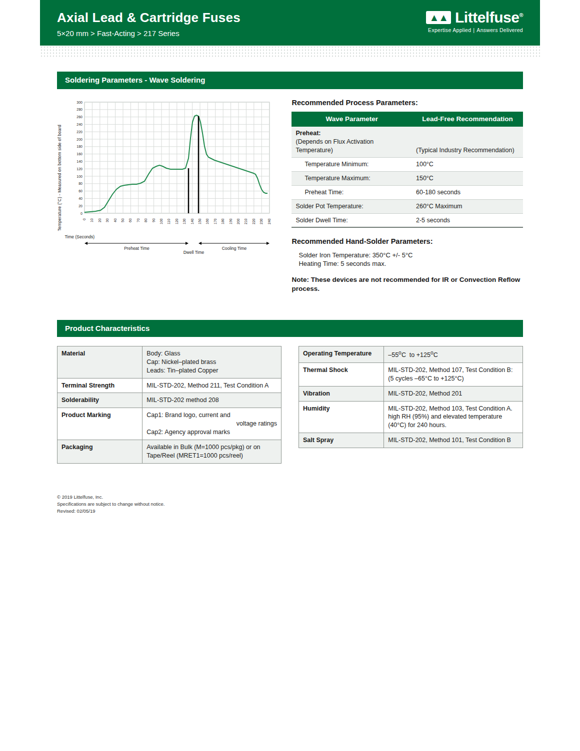Axial Lead & Cartridge Fuses
5×20 mm > Fast-Acting > 217 Series
▲▲ Littelfuse®
Expertise Applied|Answers Delivered
Soldering Parameters - Wave Soldering
Temperature (°C) - Measured on bottom side of board
0 20 40 60 80 100 120 140 160 180 200 220 240 260 280 300 0 10 20 30 40 50 60 70 80 90 100 110 120 130 140 150 160 170 180 190 200 210 220 230 240
Time (Seconds)
Preheat Time
Cooling Time
Dwell Time
Recommended Process Parameters:
| Wave Parameter | Lead-Free Recommendation |
| --- | --- |
| Preheat: (Depends on Flux Activation Temperature) | (Typical Industry Recommendation) |
| Temperature Minimum: | 100°C |
| Temperature Maximum: | 150°C |
| Preheat Time: | 60-180 seconds |
| Solder Pot Temperature: | 260°C Maximum |
| Solder Dwell Time: | 2-5 seconds |
Recommended Hand-Solder Parameters:
Solder Iron Temperature: 350°C +/- 5°C
Heating Time: 5 seconds max.
Note: These devices are not recommended for IR or Convection Reflow process.
Product Characteristics
| Material | Body: Glass Cap: Nickel–plated brass Leads: Tin–plated Copper |
| Terminal Strength | MIL-STD-202, Method 211, Test Condition A |
| Solderability | MIL-STD-202 method 208 |
| Product Marking | Cap1: Brand logo, current and voltage ratings Cap2: Agency approval marks |
| Packaging | Available in Bulk (M=1000 pcs/pkg) or on Tape/Reel (MRET1=1000 pcs/reel) |
| Operating Temperature | –55 o C to +125 o C |
| Thermal Shock | MIL-STD-202, Method 107, Test Condition B: (5 cycles –65°C to +125°C) |
| Vibration | MIL-STD-202, Method 201 |
| Humidity | MIL-STD-202, Method 103, Test Condition A. high RH (95%) and elevated temperature (40°C) for 240 hours. |
| Salt Spray | MIL-STD-202, Method 101, Test Condition B |
© 2019 Littelfuse, Inc.
Specifications are subject to change without notice.
Revised: 02/05/19